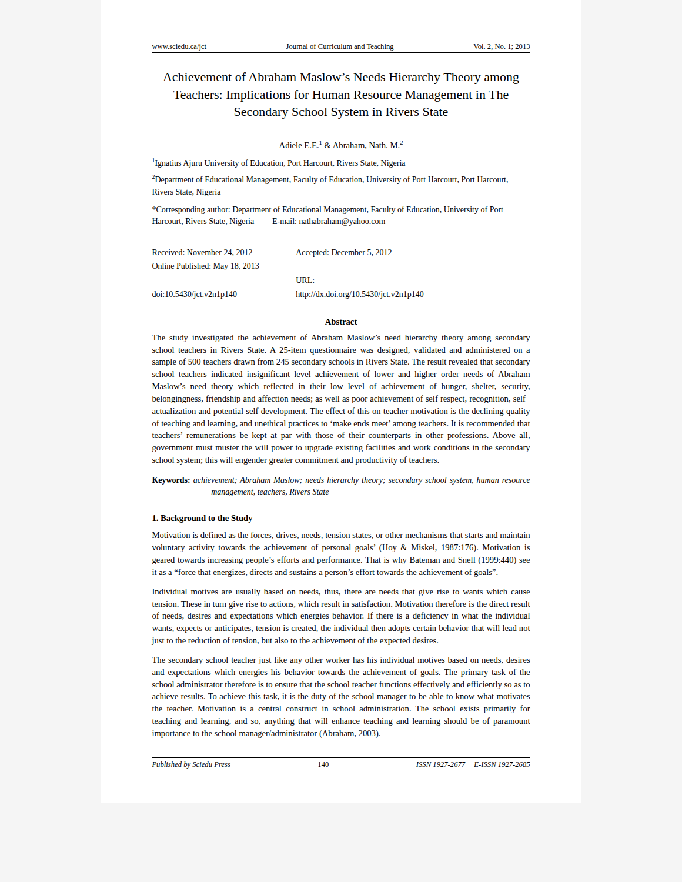www.sciedu.ca/jct Journal of Curriculum and Teaching Vol. 2, No. 1; 2013
Achievement of Abraham Maslow’s Needs Hierarchy Theory among Teachers: Implications for Human Resource Management in The Secondary School System in Rivers State
Adiele E.E.1 & Abraham, Nath. M.2
1Ignatius Ajuru University of Education, Port Harcourt, Rivers State, Nigeria
2Department of Educational Management, Faculty of Education, University of Port Harcourt, Port Harcourt, Rivers State, Nigeria
*Corresponding author: Department of Educational Management, Faculty of Education, University of Port Harcourt, Rivers State, Nigeria E-mail: nathabraham@yahoo.com
Received: November 24, 2012 Accepted: December 5, 2012 Online Published: May 18, 2013
doi:10.5430/jct.v2n1p140 URL: http://dx.doi.org/10.5430/jct.v2n1p140
Abstract
The study investigated the achievement of Abraham Maslow’s need hierarchy theory among secondary school teachers in Rivers State. A 25-item questionnaire was designed, validated and administered on a sample of 500 teachers drawn from 245 secondary schools in Rivers State. The result revealed that secondary school teachers indicated insignificant level achievement of lower and higher order needs of Abraham Maslow’s need theory which reflected in their low level of achievement of hunger, shelter, security, belongingness, friendship and affection needs; as well as poor achievement of self respect, recognition, self actualization and potential self development. The effect of this on teacher motivation is the declining quality of teaching and learning, and unethical practices to ‘make ends meet’ among teachers. It is recommended that teachers’ remunerations be kept at par with those of their counterparts in other professions. Above all, government must muster the will power to upgrade existing facilities and work conditions in the secondary school system; this will engender greater commitment and productivity of teachers.
Keywords: achievement; Abraham Maslow; needs hierarchy theory; secondary school system, human resource management, teachers, Rivers State
1. Background to the Study
Motivation is defined as the forces, drives, needs, tension states, or other mechanisms that starts and maintain voluntary activity towards the achievement of personal goals’ (Hoy & Miskel, 1987:176). Motivation is geared towards increasing people’s efforts and performance. That is why Bateman and Snell (1999:440) see it as a “force that energizes, directs and sustains a person’s effort towards the achievement of goals”.
Individual motives are usually based on needs, thus, there are needs that give rise to wants which cause tension. These in turn give rise to actions, which result in satisfaction. Motivation therefore is the direct result of needs, desires and expectations which energies behavior. If there is a deficiency in what the individual wants, expects or anticipates, tension is created, the individual then adopts certain behavior that will lead not just to the reduction of tension, but also to the achievement of the expected desires.
The secondary school teacher just like any other worker has his individual motives based on needs, desires and expectations which energies his behavior towards the achievement of goals. The primary task of the school administrator therefore is to ensure that the school teacher functions effectively and efficiently so as to achieve results. To achieve this task, it is the duty of the school manager to be able to know what motivates the teacher. Motivation is a central construct in school administration. The school exists primarily for teaching and learning, and so, anything that will enhance teaching and learning should be of paramount importance to the school manager/administrator (Abraham, 2003).
Published by Sciedu Press 140 ISSN 1927-2677 E-ISSN 1927-2685